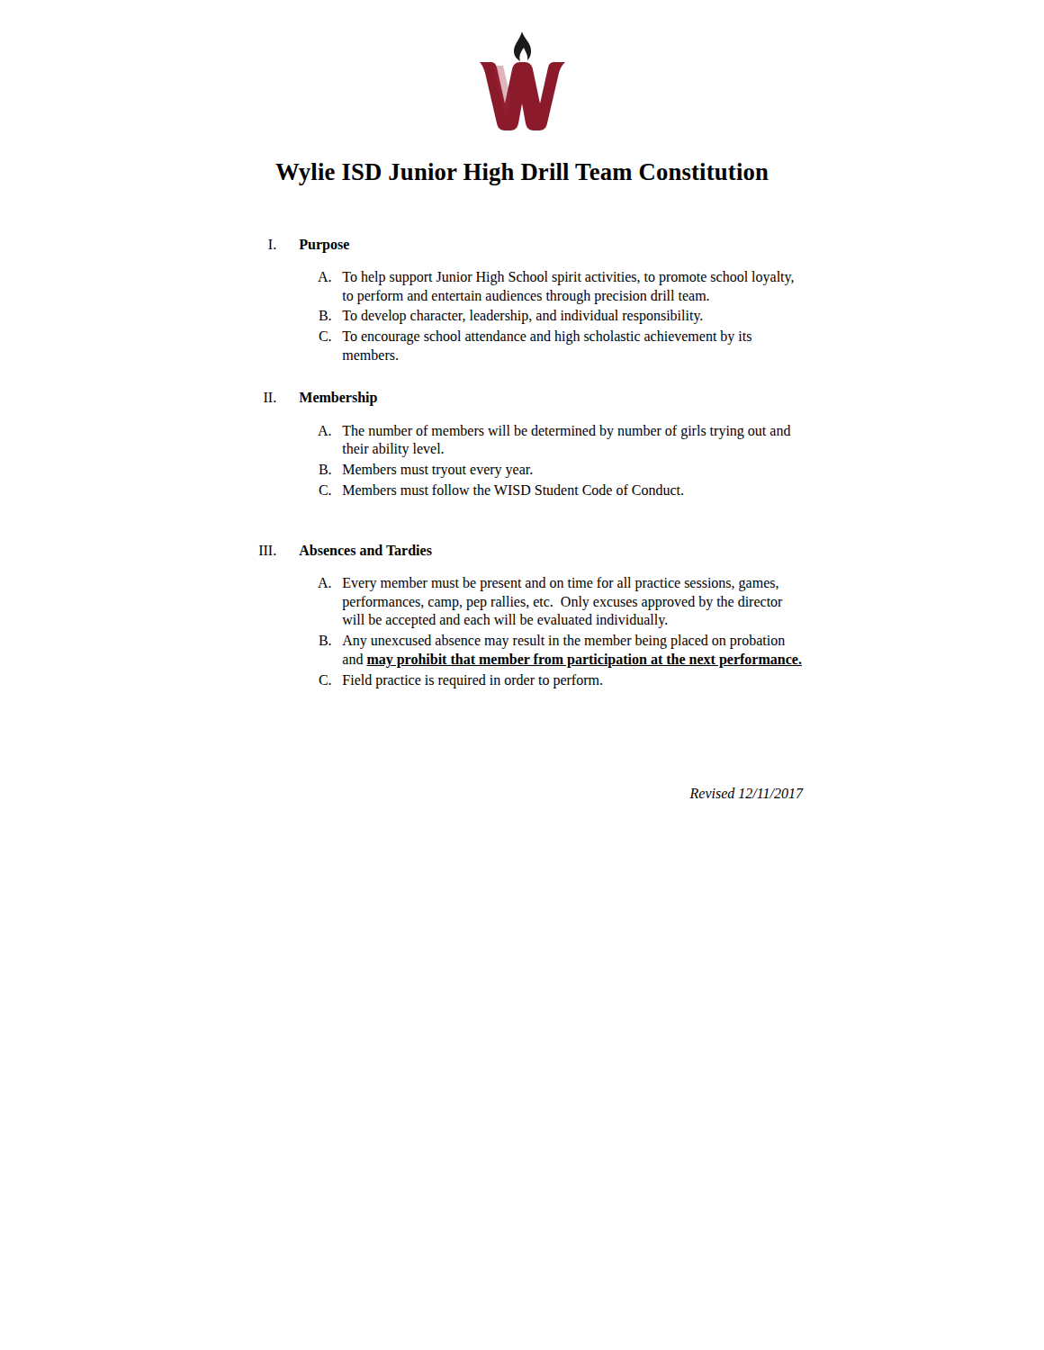Wylie ISD Junior High Drill Team Constitution
Purpose
To help support Junior High School spirit activities, to promote school loyalty, to perform and entertain audiences through precision drill team.
To develop character, leadership, and individual responsibility.
To encourage school attendance and high scholastic achievement by its members.
Membership
The number of members will be determined by number of girls trying out and their ability level.
Members must tryout every year.
Members must follow the WISD Student Code of Conduct.
Absences and Tardies
Every member must be present and on time for all practice sessions, games, performances, camp, pep rallies, etc. Only excuses approved by the director will be accepted and each will be evaluated individually.
Any unexcused absence may result in the member being placed on probation and may prohibit that member from participation at the next performance.
Field practice is required in order to perform.
Revised 12/11/2017